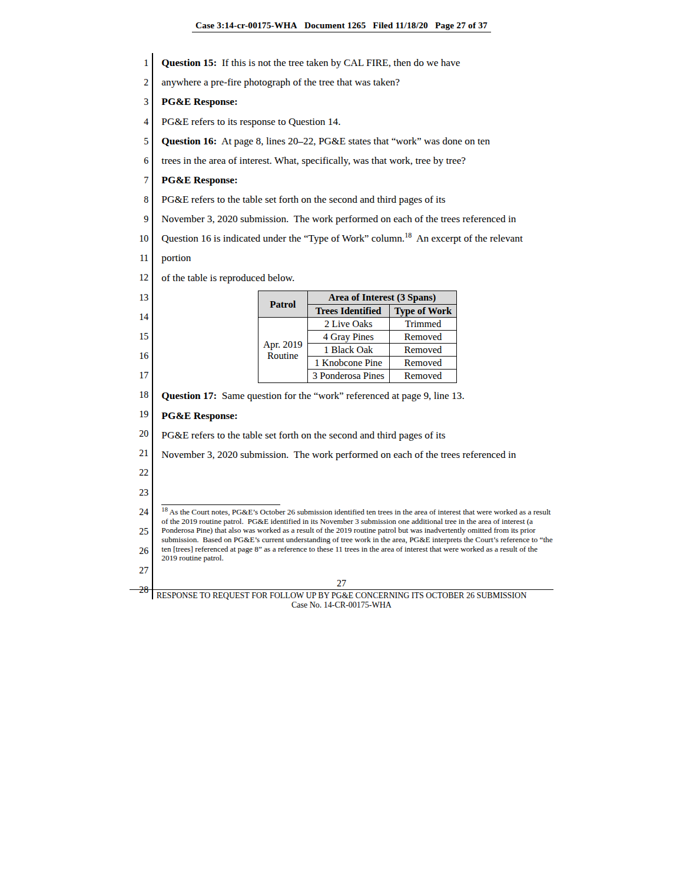Case 3:14-cr-00175-WHA Document 1265 Filed 11/18/20 Page 27 of 37
1
2
3
4
5
6
7
8
9
10
11
12
13
14
15
16
17
18
19
20
21
22
23
24
25
26
27
28
Question 15: If this is not the tree taken by CAL FIRE, then do we have
anywhere a pre-fire photograph of the tree that was taken?
PG&E Response:
PG&E refers to its response to Question 14.
Question 16: At page 8, lines 20–22, PG&E states that “work” was done on ten
trees in the area of interest. What, specifically, was that work, tree by tree?
PG&E Response:
PG&E refers to the table set forth on the second and third pages of its
November 3, 2020 submission. The work performed on each of the trees referenced in
Question 16 is indicated under the “Type of Work” column.18 An excerpt of the relevant portion
of the table is reproduced below.
| Patrol | Area of Interest (3 Spans) |
| --- | --- |
| Trees Identified | Type of Work |
| Apr. 2019 Routine | 2 Live Oaks | Trimmed |
| 4 Gray Pines | Removed |
| 1 Black Oak | Removed |
| 1 Knobcone Pine | Removed |
| 3 Ponderosa Pines | Removed |
Question 17: Same question for the “work” referenced at page 9, line 13.
PG&E Response:
PG&E refers to the table set forth on the second and third pages of its
November 3, 2020 submission. The work performed on each of the trees referenced in
18 As the Court notes, PG&E’s October 26 submission identified ten trees in the area of interest that were worked as a result of the 2019 routine patrol. PG&E identified in its November 3 submission one additional tree in the area of interest (a Ponderosa Pine) that also was worked as a result of the 2019 routine patrol but was inadvertently omitted from its prior submission. Based on PG&E’s current understanding of tree work in the area, PG&E interprets the Court’s reference to “the ten [trees] referenced at page 8” as a reference to these 11 trees in the area of interest that were worked as a result of the 2019 routine patrol.
27
RESPONSE TO REQUEST FOR FOLLOW UP BY PG&E CONCERNING ITS OCTOBER 26 SUBMISSION
Case No. 14-CR-00175-WHA